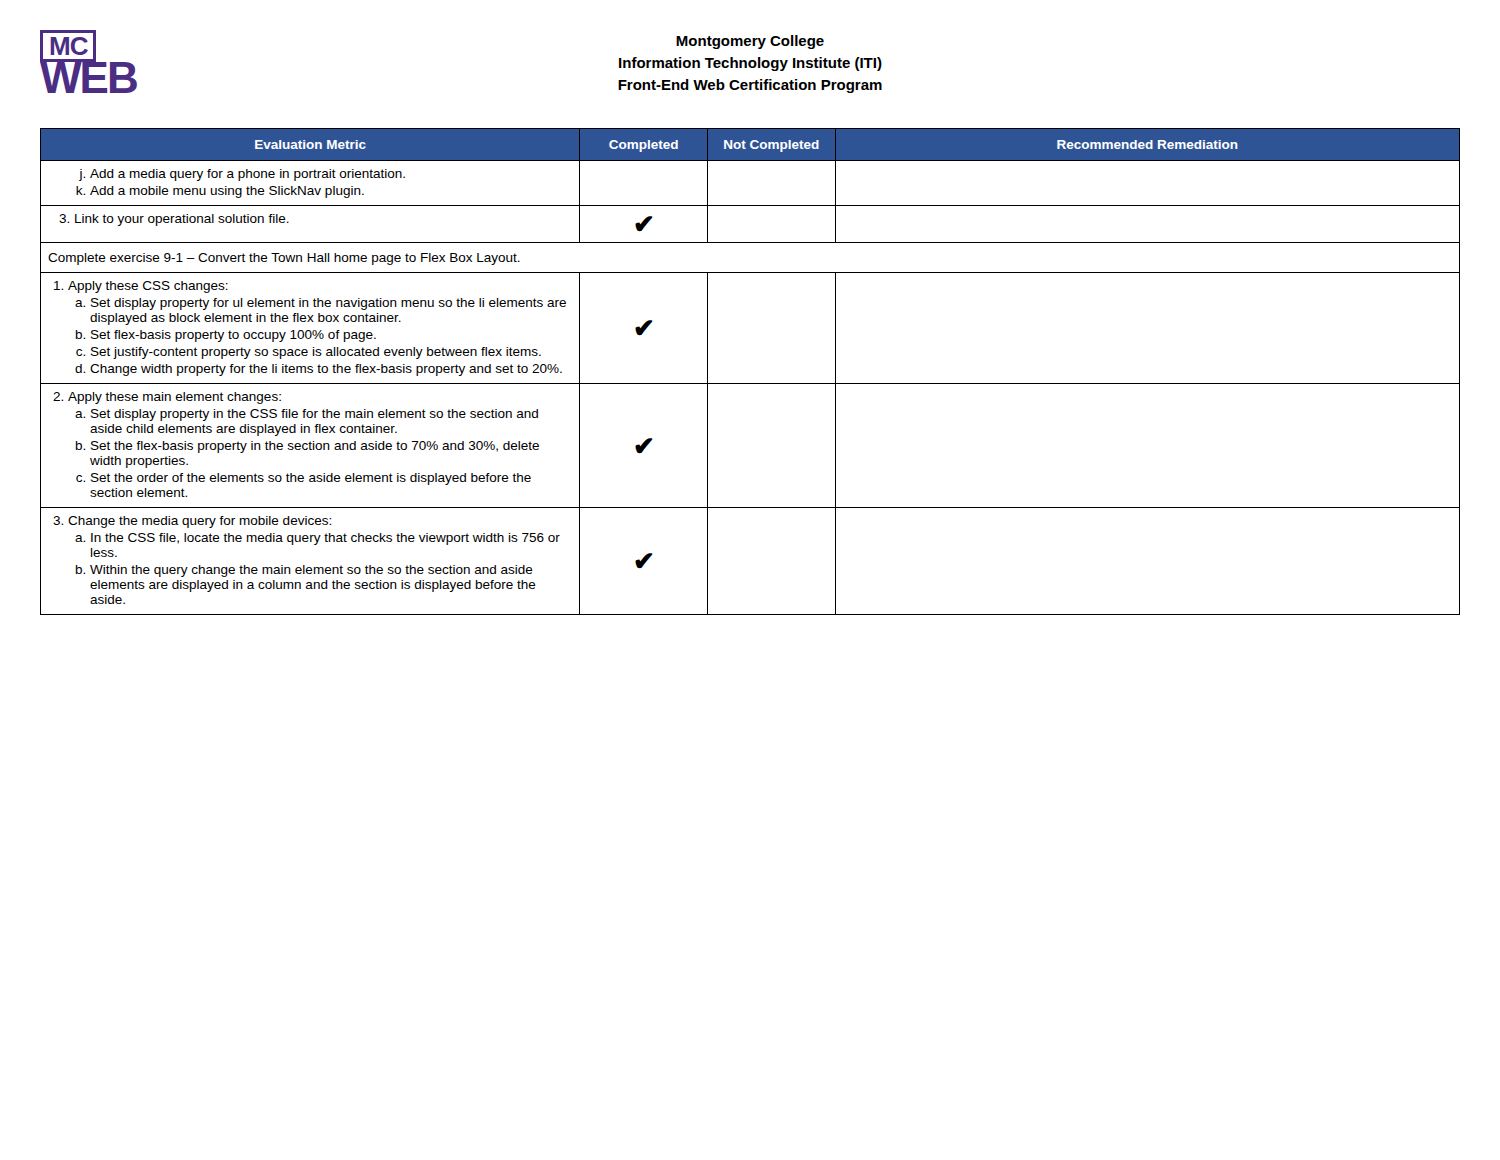MC WEB
Montgomery College
Information Technology Institute (ITI)
Front-End Web Certification Program
| Evaluation Metric | Completed | Not Completed | Recommended Remediation |
| --- | --- | --- | --- |
| Add a media query for a phone in portrait orientation. Add a mobile menu using the SlickNav plugin. | | | |
| 3. Link to your operational solution file. | ✔ | | |
| Complete exercise 9-1 – Convert the Town Hall home page to Flex Box Layout. |
| Apply these CSS changes: Set display property for ul element in the navigation menu so the li elements are displayed as block element in the flex box container. Set flex-basis property to occupy 100% of page. Set justify-content property so space is allocated evenly between flex items. Change width property for the li items to the flex-basis property and set to 20%. | ✔ | | |
| Apply these main element changes: Set display property in the CSS file for the main element so the section and aside child elements are displayed in flex container. Set the flex-basis property in the section and aside to 70% and 30%, delete width properties. Set the order of the elements so the aside element is displayed before the section element. | ✔ | | |
| Change the media query for mobile devices: In the CSS file, locate the media query that checks the viewport width is 756 or less. Within the query change the main element so the so the section and aside elements are displayed in a column and the section is displayed before the aside. | ✔ | | |